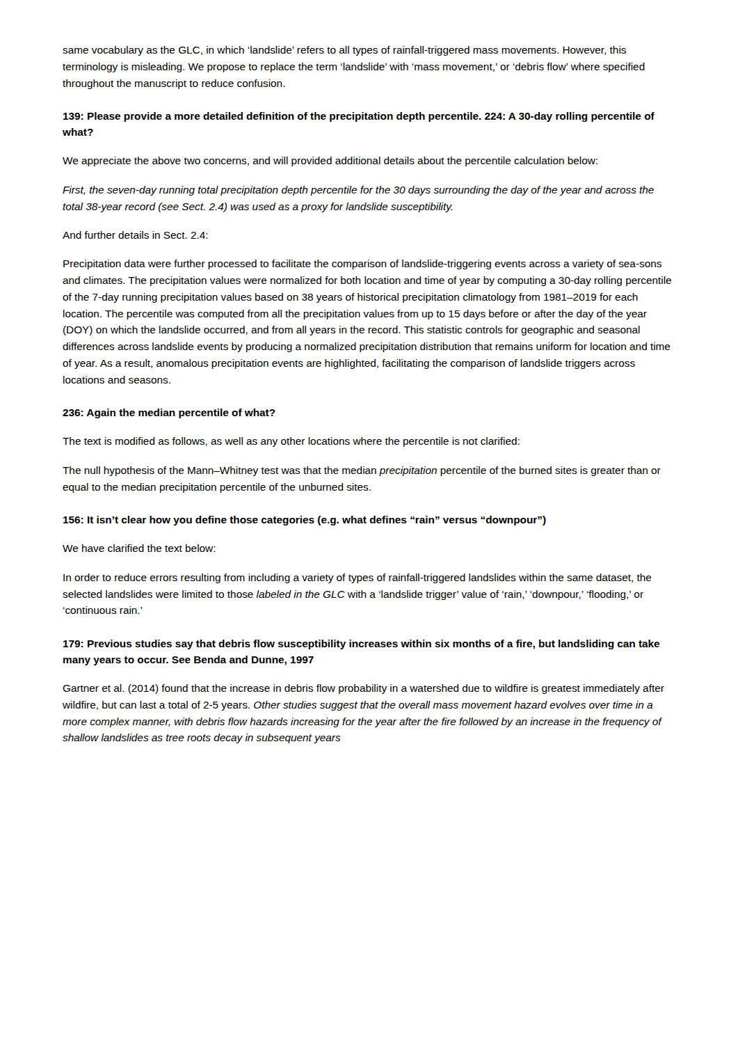same vocabulary as the GLC, in which ‘landslide’ refers to all types of rainfall-triggered mass movements. However, this terminology is misleading. We propose to replace the term ‘landslide’ with ‘mass movement,’ or ‘debris flow’ where specified throughout the manuscript to reduce confusion.
139: Please provide a more detailed definition of the precipitation depth percentile. 224: A 30-day rolling percentile of what?
We appreciate the above two concerns, and will provided additional details about the percentile calculation below:
First, the seven-day running total precipitation depth percentile for the 30 days surrounding the day of the year and across the total 38-year record (see Sect. 2.4) was used as a proxy for landslide susceptibility.
And further details in Sect. 2.4:
Precipitation data were further processed to facilitate the comparison of landslide-triggering events across a variety of sea-sons and climates. The precipitation values were normalized for both location and time of year by computing a 30-day rolling percentile of the 7-day running precipitation values based on 38 years of historical precipitation climatology from 1981–2019 for each location. The percentile was computed from all the precipitation values from up to 15 days before or after the day of the year (DOY) on which the landslide occurred, and from all years in the record. This statistic controls for geographic and seasonal differences across landslide events by producing a normalized precipitation distribution that remains uniform for location and time of year. As a result, anomalous precipitation events are highlighted, facilitating the comparison of landslide triggers across locations and seasons.
236: Again the median percentile of what?
The text is modified as follows, as well as any other locations where the percentile is not clarified:
The null hypothesis of the Mann–Whitney test was that the median precipitation percentile of the burned sites is greater than or equal to the median precipitation percentile of the unburned sites.
156: It isn’t clear how you define those categories (e.g. what defines “rain” versus “downpour”)
We have clarified the text below:
In order to reduce errors resulting from including a variety of types of rainfall-triggered landslides within the same dataset, the selected landslides were limited to those labeled in the GLC with a ‘landslide trigger’ value of ‘rain,’ ‘downpour,’ ‘flooding,’ or ‘continuous rain.’
179: Previous studies say that debris flow susceptibility increases within six months of a fire, but landsliding can take many years to occur. See Benda and Dunne, 1997
Gartner et al. (2014) found that the increase in debris flow probability in a watershed due to wildfire is greatest immediately after wildfire, but can last a total of 2-5 years. Other studies suggest that the overall mass movement hazard evolves over time in a more complex manner, with debris flow hazards increasing for the year after the fire followed by an increase in the frequency of shallow landslides as tree roots decay in subsequent years